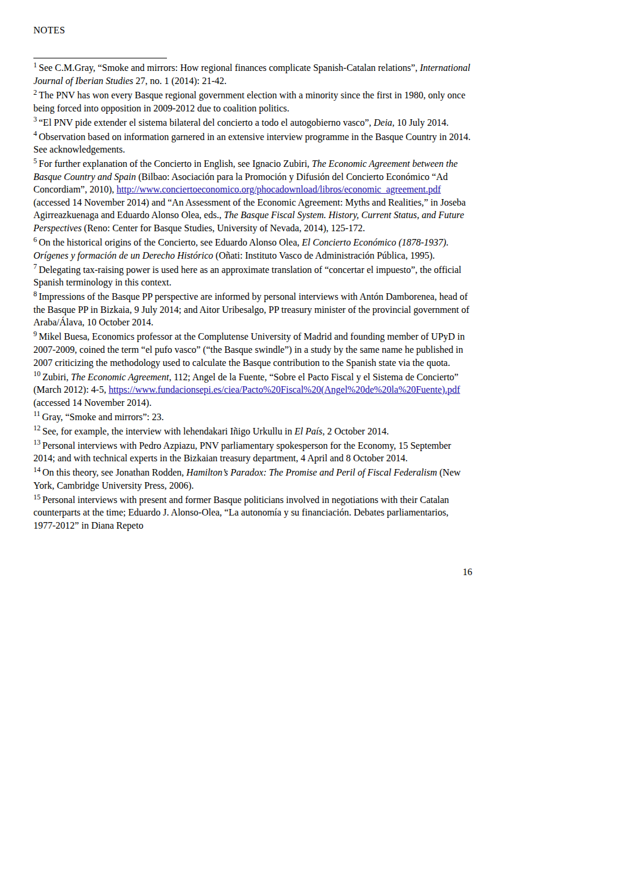NOTES
1See C.M.Gray, “Smoke and mirrors: How regional finances complicate Spanish-Catalan relations”, International Journal of Iberian Studies 27, no. 1 (2014): 21-42.
2The PNV has won every Basque regional government election with a minority since the first in 1980, only once being forced into opposition in 2009-2012 due to coalition politics.
3“El PNV pide extender el sistema bilateral del concierto a todo el autogobierno vasco”, Deia, 10 July 2014.
4Observation based on information garnered in an extensive interview programme in the Basque Country in 2014. See acknowledgements.
5For further explanation of the Concierto in English, see Ignacio Zubiri, The Economic Agreement between the Basque Country and Spain (Bilbao: Asociación para la Promoción y Difusión del Concierto Económico “Ad Concordiam”, 2010), http://www.conciertoeconomico.org/phocadownload/libros/economic_agreement.pdf (accessed 14 November 2014) and “An Assessment of the Economic Agreement: Myths and Realities,” in Joseba Agirreazkuenaga and Eduardo Alonso Olea, eds., The Basque Fiscal System. History, Current Status, and Future Perspectives (Reno: Center for Basque Studies, University of Nevada, 2014), 125-172.
6On the historical origins of the Concierto, see Eduardo Alonso Olea, El Concierto Económico (1878-1937). Orígenes y formación de un Derecho Histórico (Oñati: Instituto Vasco de Administración Pública, 1995).
7Delegating tax-raising power is used here as an approximate translation of “concertar el impuesto”, the official Spanish terminology in this context.
8Impressions of the Basque PP perspective are informed by personal interviews with Antón Damborenea, head of the Basque PP in Bizkaia, 9 July 2014; and Aitor Uribesalgo, PP treasury minister of the provincial government of Araba/Álava, 10 October 2014.
9Mikel Buesa, Economics professor at the Complutense University of Madrid and founding member of UPyD in 2007-2009, coined the term “el pufo vasco” (“the Basque swindle”) in a study by the same name he published in 2007 criticizing the methodology used to calculate the Basque contribution to the Spanish state via the quota.
10Zubiri, The Economic Agreement, 112; Angel de la Fuente, “Sobre el Pacto Fiscal y el Sistema de Concierto” (March 2012): 4-5, https://www.fundacionsepi.es/ciea/Pacto%20Fiscal%20(Angel%20de%20la%20Fuente).pdf (accessed 14 November 2014).
11Gray, “Smoke and mirrors”: 23.
12See, for example, the interview with lehendakari Iñigo Urkullu in El País, 2 October 2014.
13Personal interviews with Pedro Azpiazu, PNV parliamentary spokesperson for the Economy, 15 September 2014; and with technical experts in the Bizkaian treasury department, 4 April and 8 October 2014.
14On this theory, see Jonathan Rodden, Hamilton’s Paradox: The Promise and Peril of Fiscal Federalism (New York, Cambridge University Press, 2006).
15Personal interviews with present and former Basque politicians involved in negotiations with their Catalan counterparts at the time; Eduardo J. Alonso-Olea, “La autonomía y su financiación. Debates parliamentarios, 1977-2012” in Diana Repeto
16